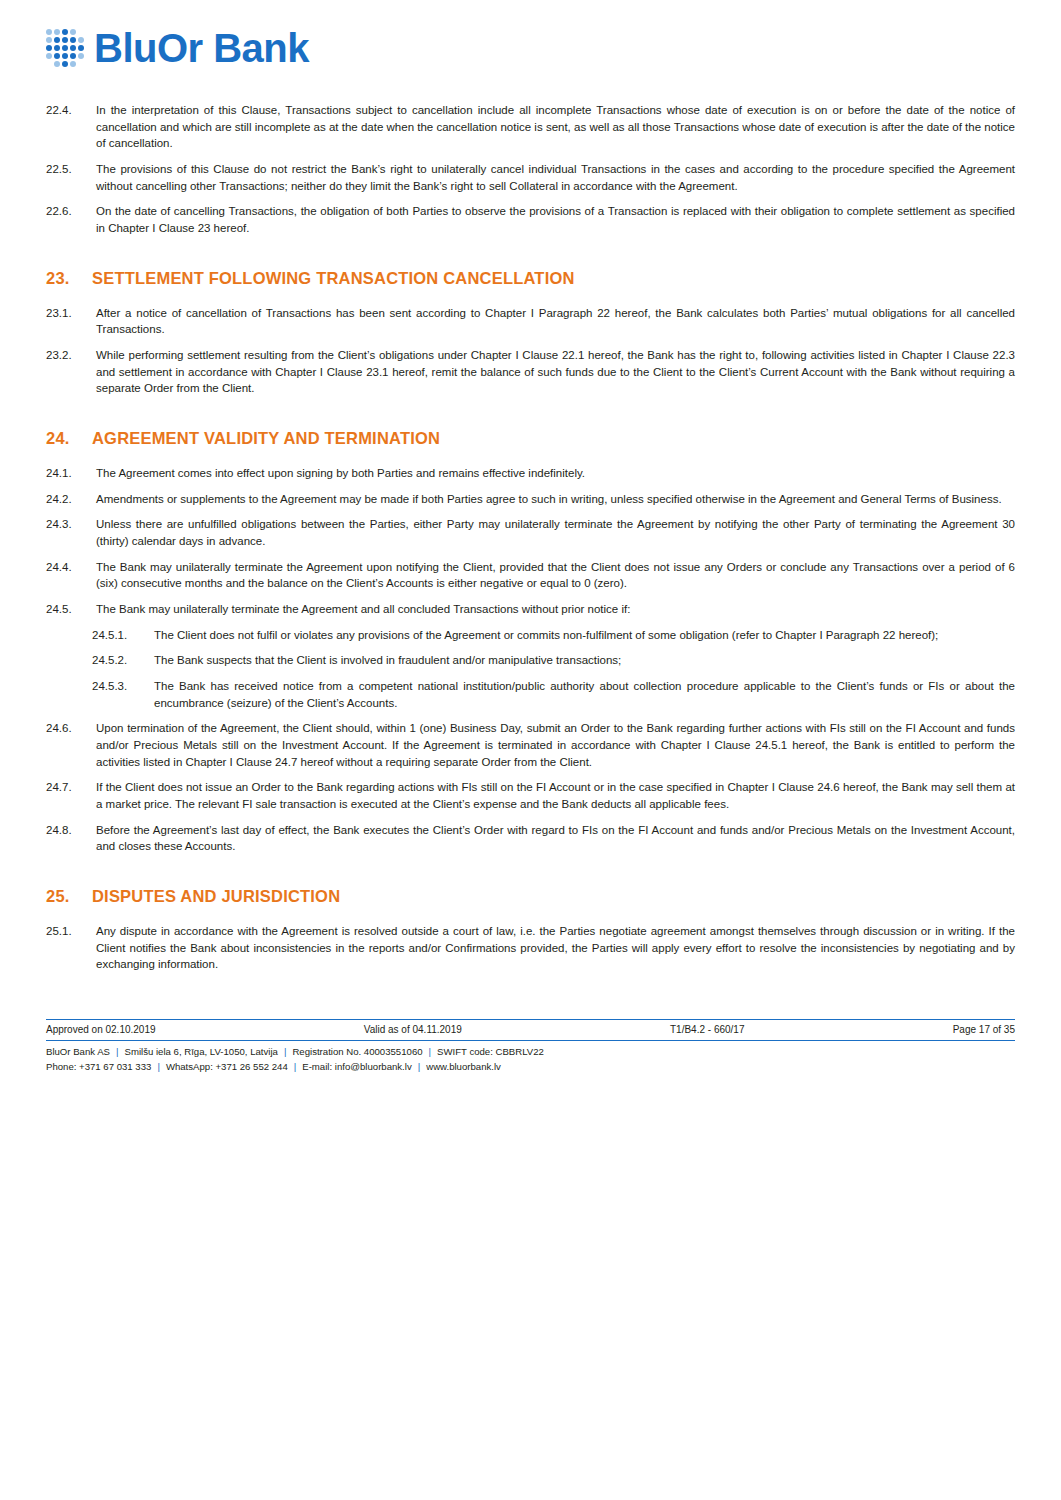BluOr Bank
22.4.
In the interpretation of this Clause, Transactions subject to cancellation include all incomplete Transactions whose date of execution is on or before the date of the notice of cancellation and which are still incomplete as at the date when the cancellation notice is sent, as well as all those Transactions whose date of execution is after the date of the notice of cancellation.
22.5.
The provisions of this Clause do not restrict the Bank’s right to unilaterally cancel individual Transactions in the cases and according to the procedure specified the Agreement without cancelling other Transactions; neither do they limit the Bank’s right to sell Collateral in accordance with the Agreement.
22.6.
On the date of cancelling Transactions, the obligation of both Parties to observe the provisions of a Transaction is replaced with their obligation to complete settlement as specified in Chapter I Clause 23 hereof.
23. Settlement following Transaction cancellation
23.1.
After a notice of cancellation of Transactions has been sent according to Chapter I Paragraph 22 hereof, the Bank calculates both Parties’ mutual obligations for all cancelled Transactions.
23.2.
While performing settlement resulting from the Client’s obligations under Chapter I Clause 22.1 hereof, the Bank has the right to, following activities listed in Chapter I Clause 22.3 and settlement in accordance with Chapter I Clause 23.1 hereof, remit the balance of such funds due to the Client to the Client’s Current Account with the Bank without requiring a separate Order from the Client.
24. Agreement validity and termination
24.1.
The Agreement comes into effect upon signing by both Parties and remains effective indefinitely.
24.2.
Amendments or supplements to the Agreement may be made if both Parties agree to such in writing, unless specified otherwise in the Agreement and General Terms of Business.
24.3.
Unless there are unfulfilled obligations between the Parties, either Party may unilaterally terminate the Agreement by notifying the other Party of terminating the Agreement 30 (thirty) calendar days in advance.
24.4.
The Bank may unilaterally terminate the Agreement upon notifying the Client, provided that the Client does not issue any Orders or conclude any Transactions over a period of 6 (six) consecutive months and the balance on the Client’s Accounts is either negative or equal to 0 (zero).
24.5.
The Bank may unilaterally terminate the Agreement and all concluded Transactions without prior notice if:
24.5.1.
The Client does not fulfil or violates any provisions of the Agreement or commits non-fulfilment of some obligation (refer to Chapter I Paragraph 22 hereof);
24.5.2.
The Bank suspects that the Client is involved in fraudulent and/or manipulative transactions;
24.5.3.
The Bank has received notice from a competent national institution/public authority about collection procedure applicable to the Client’s funds or FIs or about the encumbrance (seizure) of the Client’s Accounts.
24.6.
Upon termination of the Agreement, the Client should, within 1 (one) Business Day, submit an Order to the Bank regarding further actions with FIs still on the FI Account and funds and/or Precious Metals still on the Investment Account. If the Agreement is terminated in accordance with Chapter I Clause 24.5.1 hereof, the Bank is entitled to perform the activities listed in Chapter I Clause 24.7 hereof without a requiring separate Order from the Client.
24.7.
If the Client does not issue an Order to the Bank regarding actions with FIs still on the FI Account or in the case specified in Chapter I Clause 24.6 hereof, the Bank may sell them at a market price. The relevant FI sale transaction is executed at the Client’s expense and the Bank deducts all applicable fees.
24.8.
Before the Agreement’s last day of effect, the Bank executes the Client’s Order with regard to FIs on the FI Account and funds and/or Precious Metals on the Investment Account, and closes these Accounts.
25. Disputes and jurisdiction
25.1.
Any dispute in accordance with the Agreement is resolved outside a court of law, i.e. the Parties negotiate agreement amongst themselves through discussion or in writing. If the Client notifies the Bank about inconsistencies in the reports and/or Confirmations provided, the Parties will apply every effort to resolve the inconsistencies by negotiating and by exchanging information.
Approved on 02.10.2019 Valid as of 04.11.2019 T1/B4.2 - 660/17 Page 17 of 35
BluOr Bank AS|Smilšu iela 6, Rīga, LV-1050, Latvija|Registration No. 40003551060|SWIFT code: CBBRLV22
Phone: +371 67 031 333|WhatsApp: +371 26 552 244|E-mail: info@bluorbank.lv|www.bluorbank.lv